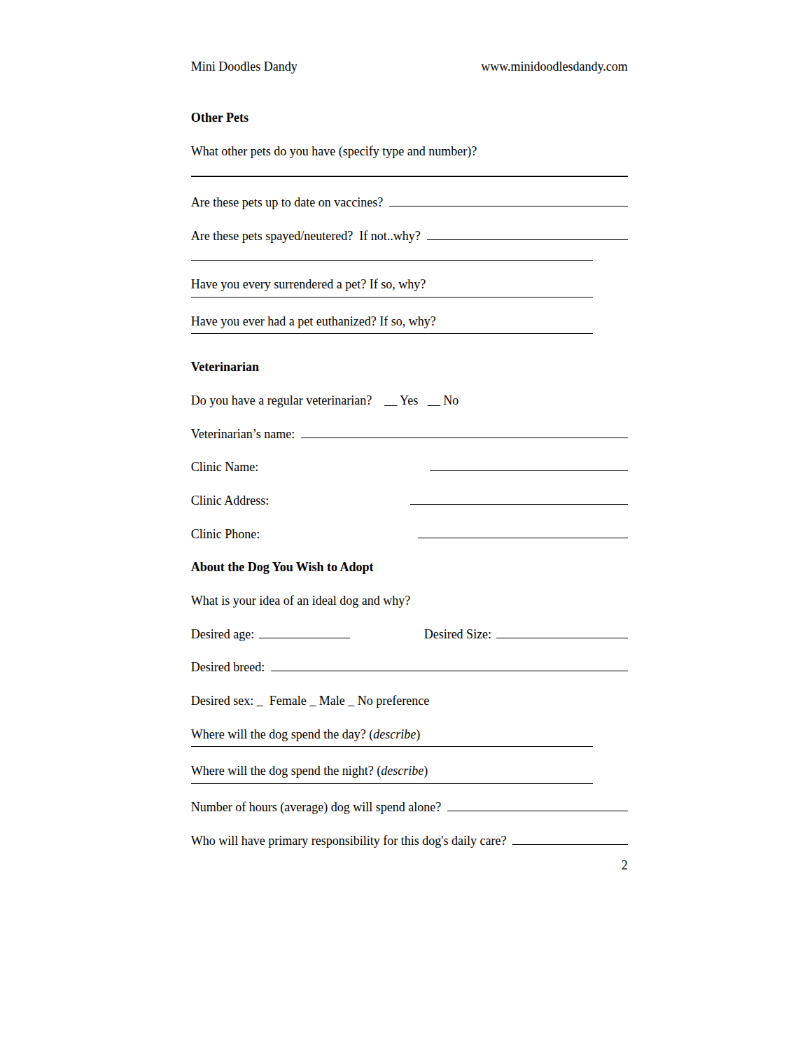Mini Doodles Dandy
www.minidoodlesdandy.com
Other Pets
What other pets do you have (specify type and number)?
Are these pets up to date on vaccines?
Are these pets spayed/neutered? If not..why?
Have you every surrendered a pet? If so, why?
Have you ever had a pet euthanized? If so, why?
Veterinarian
Do you have a regular veterinarian? __ Yes __ No
Veterinarian’s name:
Clinic Name:
Clinic Address:
Clinic Phone:
About the Dog You Wish to Adopt
What is your idea of an ideal dog and why?
Desired age: Desired Size:
Desired breed:
Desired sex: _ Female _ Male _ No preference
Where will the dog spend the day? (describe)
Where will the dog spend the night? (describe)
Number of hours (average) dog will spend alone?
Who will have primary responsibility for this dog's daily care?
2